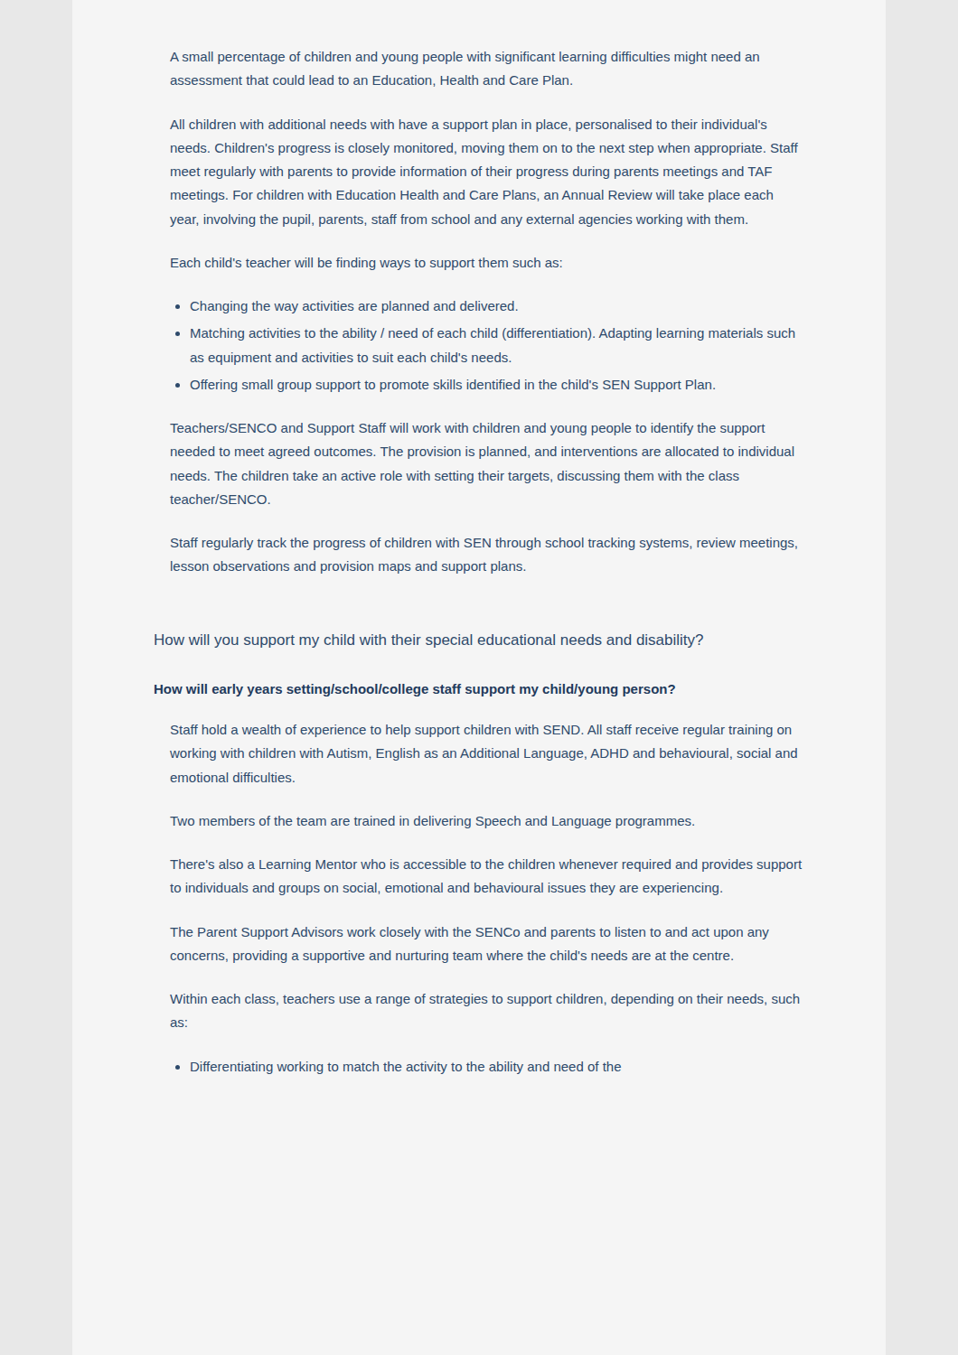A small percentage of children and young people with significant learning difficulties might need an assessment that could lead to an Education, Health and Care Plan.
All children with additional needs with have a support plan in place, personalised to their individual's needs. Children's progress is closely monitored, moving them on to the next step when appropriate. Staff meet regularly with parents to provide information of their progress during parents meetings and TAF meetings. For children with Education Health and Care Plans, an Annual Review will take place each year, involving the pupil, parents, staff from school and any external agencies working with them.
Each child's teacher will be finding ways to support them such as:
Changing the way activities are planned and delivered.
Matching activities to the ability / need of each child (differentiation). Adapting learning materials such as equipment and activities to suit each child's needs.
Offering small group support to promote skills identified in the child's SEN Support Plan.
Teachers/SENCO and Support Staff will work with children and young people to identify the support needed to meet agreed outcomes. The provision is planned, and interventions are allocated to individual needs. The children take an active role with setting their targets, discussing them with the class teacher/SENCO.
Staff regularly track the progress of children with SEN through school tracking systems, review meetings, lesson observations and provision maps and support plans.
How will you support my child with their special educational needs and disability?
How will early years setting/school/college staff support my child/young person?
Staff hold a wealth of experience to help support children with SEND. All staff receive regular training on working with children with Autism, English as an Additional Language, ADHD and behavioural, social and emotional difficulties.
Two members of the team are trained in delivering Speech and Language programmes.
There's also a Learning Mentor who is accessible to the children whenever required and provides support to individuals and groups on social, emotional and behavioural issues they are experiencing.
The Parent Support Advisors work closely with the SENCo and parents to listen to and act upon any concerns, providing a supportive and nurturing team where the child's needs are at the centre.
Within each class, teachers use a range of strategies to support children, depending on their needs, such as:
Differentiating working to match the activity to the ability and need of the